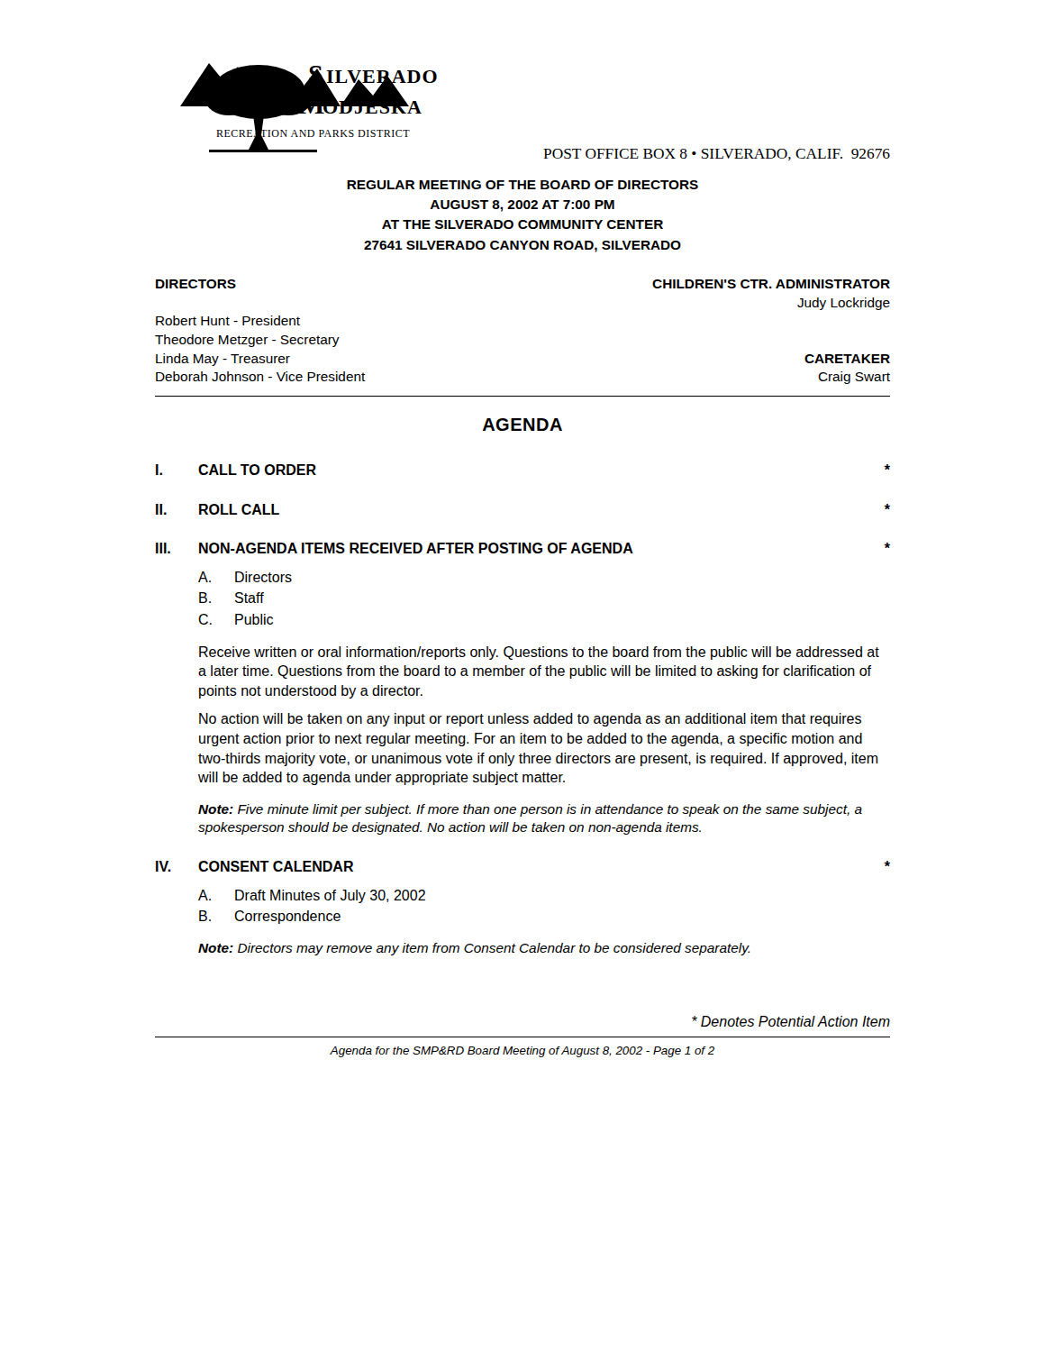S ILVERADO M ODJESKA RECREATION AND PARKS DISTRICT
POST OFFICE BOX 8 • SILVERADO, CALIF. 92676
REGULAR MEETING OF THE BOARD OF DIRECTORS
AUGUST 8, 2002 AT 7:00 PM
AT THE SILVERADO COMMUNITY CENTER
27641 SILVERADO CANYON ROAD, SILVERADO
| DIRECTORS | CHILDREN'S CTR. ADMINISTRATOR |
| | Judy Lockridge |
| Robert Hunt - President | |
| Theodore Metzger - Secretary | |
| Linda May - Treasurer | CARETAKER |
| Deborah Johnson - Vice President | Craig Swart |
AGENDA
* I. CALL TO ORDER
* II. ROLL CALL
* III. NON-AGENDA ITEMS RECEIVED AFTER POSTING OF AGENDA
A. Directors
B. Staff
C. Public
Receive written or oral information/reports only. Questions to the board from the public will be addressed at a later time. Questions from the board to a member of the public will be limited to asking for clarification of points not understood by a director.
No action will be taken on any input or report unless added to agenda as an additional item that requires urgent action prior to next regular meeting. For an item to be added to the agenda, a specific motion and two-thirds majority vote, or unanimous vote if only three directors are present, is required. If approved, item will be added to agenda under appropriate subject matter.
Note: Five minute limit per subject. If more than one person is in attendance to speak on the same subject, a spokesperson should be designated. No action will be taken on non-agenda items.
* IV. CONSENT CALENDAR
A. Draft Minutes of July 30, 2002
B. Correspondence
Note: Directors may remove any item from Consent Calendar to be considered separately.
* Denotes Potential Action Item
Agenda for the SMP&RD Board Meeting of August 8, 2002 - Page 1 of 2